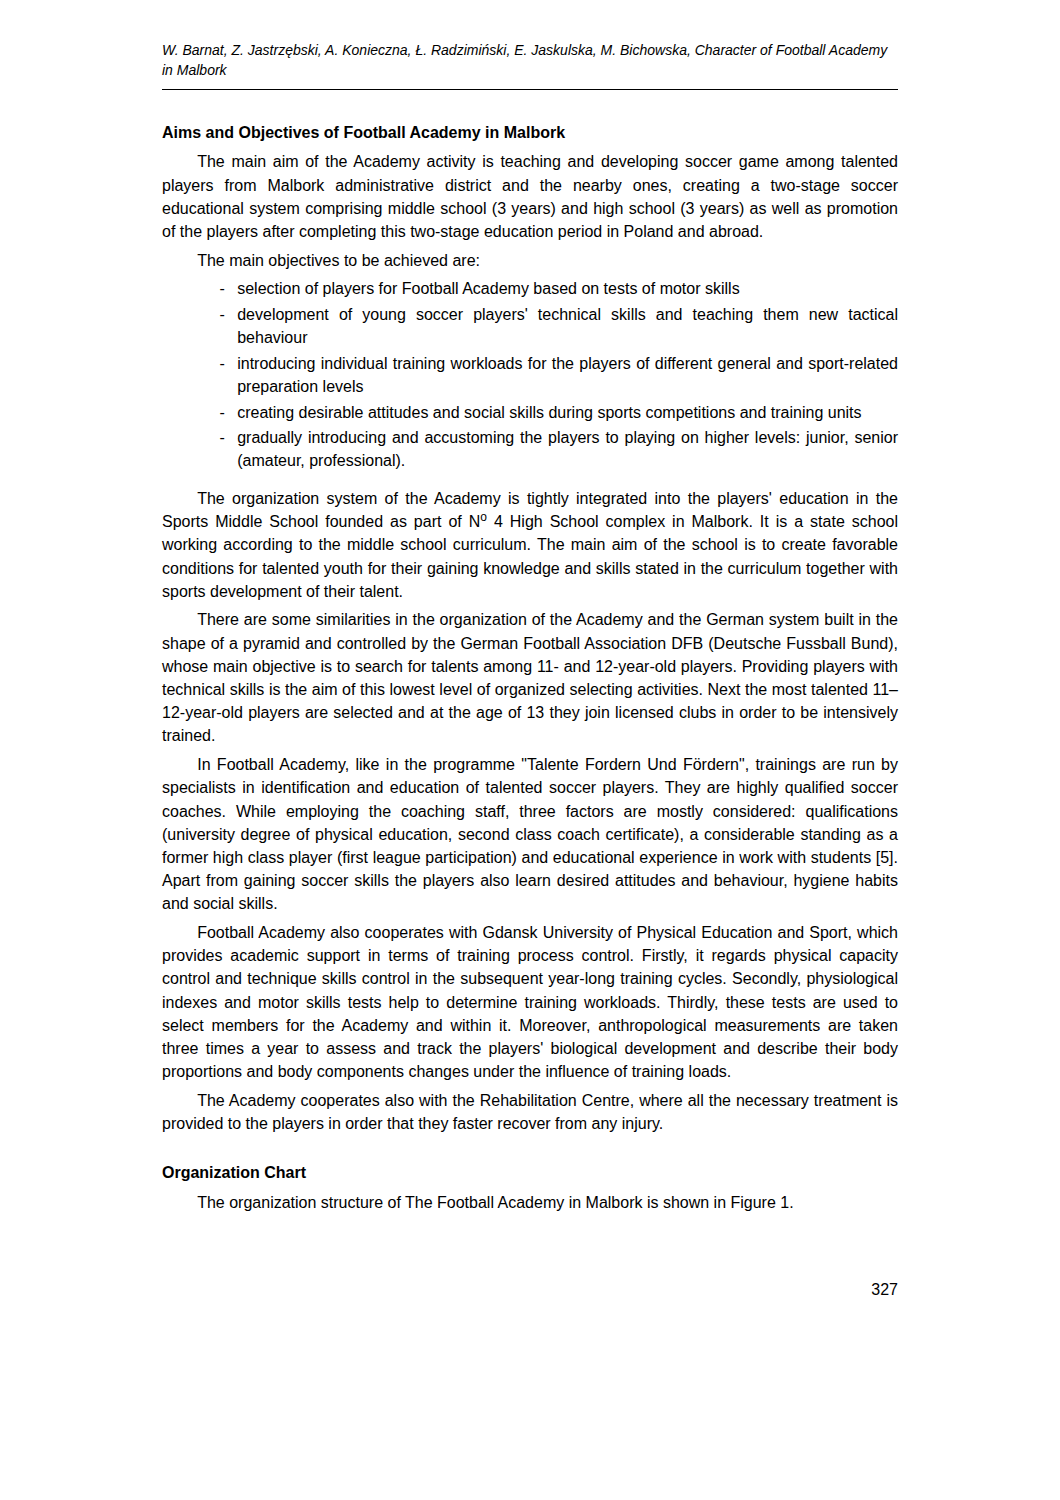W. Barnat, Z. Jastrzębski, A. Konieczna, Ł. Radzimiński, E. Jaskulska, M. Bichowska, Character of Football Academy in Malbork
Aims and Objectives of Football Academy in Malbork
The main aim of the Academy activity is teaching and developing soccer game among talented players from Malbork administrative district and the nearby ones, creating a two-stage soccer educational system comprising middle school (3 years) and high school (3 years) as well as promotion of the players after completing this two-stage education period in Poland and abroad.
The main objectives to be achieved are:
selection of players for Football Academy based on tests of motor skills
development of young soccer players' technical skills and teaching them new tactical behaviour
introducing individual training workloads for the players of different general and sport-related preparation levels
creating desirable attitudes and social skills during sports competitions and training units
gradually introducing and accustoming the players to playing on higher levels: junior, senior (amateur, professional).
The organization system of the Academy is tightly integrated into the players' education in the Sports Middle School founded as part of No 4 High School complex in Malbork. It is a state school working according to the middle school curriculum. The main aim of the school is to create favorable conditions for talented youth for their gaining knowledge and skills stated in the curriculum together with sports development of their talent.
There are some similarities in the organization of the Academy and the German system built in the shape of a pyramid and controlled by the German Football Association DFB (Deutsche Fussball Bund), whose main objective is to search for talents among 11- and 12-year-old players. Providing players with technical skills is the aim of this lowest level of organized selecting activities. Next the most talented 11–12-year-old players are selected and at the age of 13 they join licensed clubs in order to be intensively trained.
In Football Academy, like in the programme "Talente Fordern Und Fördern", trainings are run by specialists in identification and education of talented soccer players. They are highly qualified soccer coaches. While employing the coaching staff, three factors are mostly considered: qualifications (university degree of physical education, second class coach certificate), a considerable standing as a former high class player (first league participation) and educational experience in work with students [5]. Apart from gaining soccer skills the players also learn desired attitudes and behaviour, hygiene habits and social skills.
Football Academy also cooperates with Gdansk University of Physical Education and Sport, which provides academic support in terms of training process control. Firstly, it regards physical capacity control and technique skills control in the subsequent year-long training cycles. Secondly, physiological indexes and motor skills tests help to determine training workloads. Thirdly, these tests are used to select members for the Academy and within it. Moreover, anthropological measurements are taken three times a year to assess and track the players' biological development and describe their body proportions and body components changes under the influence of training loads.
The Academy cooperates also with the Rehabilitation Centre, where all the necessary treatment is provided to the players in order that they faster recover from any injury.
Organization Chart
The organization structure of The Football Academy in Malbork is shown in Figure 1.
327